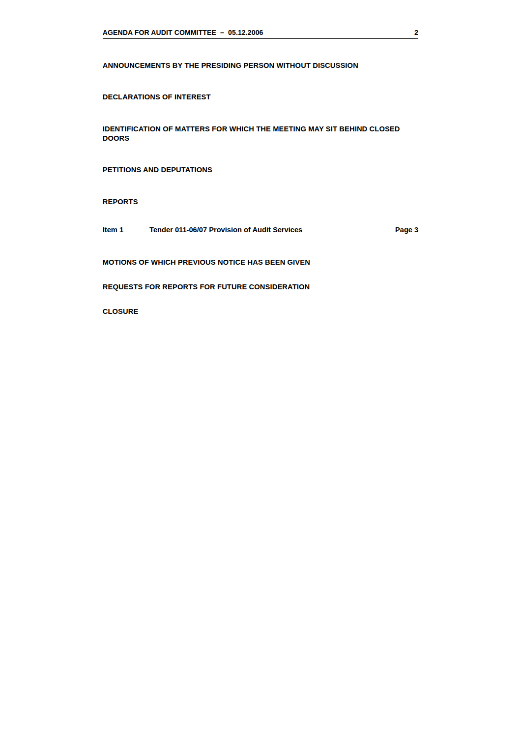AGENDA FOR AUDIT COMMITTEE – 05.12.2006 2
ANNOUNCEMENTS BY THE PRESIDING PERSON WITHOUT DISCUSSION
DECLARATIONS OF INTEREST
IDENTIFICATION OF MATTERS FOR WHICH THE MEETING MAY SIT BEHIND CLOSED DOORS
PETITIONS AND DEPUTATIONS
REPORTS
Item 1 Tender 011-06/07 Provision of Audit Services Page 3
MOTIONS OF WHICH PREVIOUS NOTICE HAS BEEN GIVEN
REQUESTS FOR REPORTS FOR FUTURE CONSIDERATION
CLOSURE